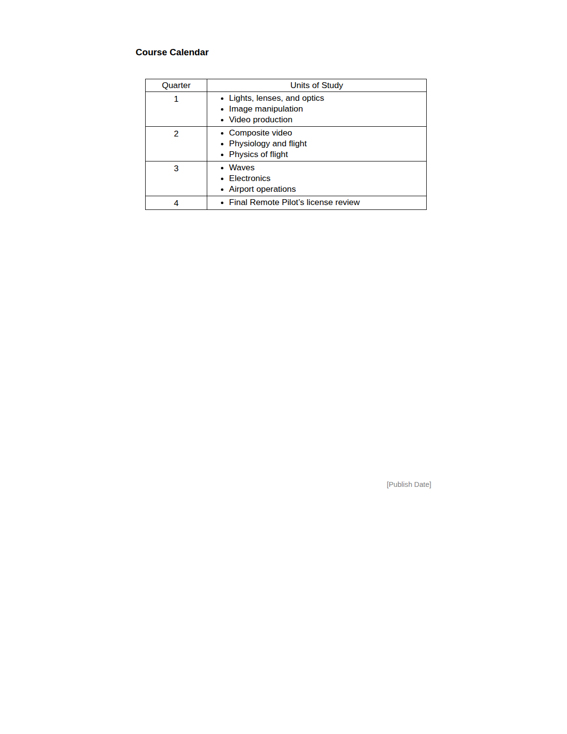Course Calendar
| Quarter | Units of Study |
| --- | --- |
| 1 | Lights, lenses, and optics Image manipulation Video production |
| 2 | Composite video Physiology and flight Physics of flight |
| 3 | Waves Electronics Airport operations |
| 4 | Final Remote Pilot’s license review |
[Publish Date]